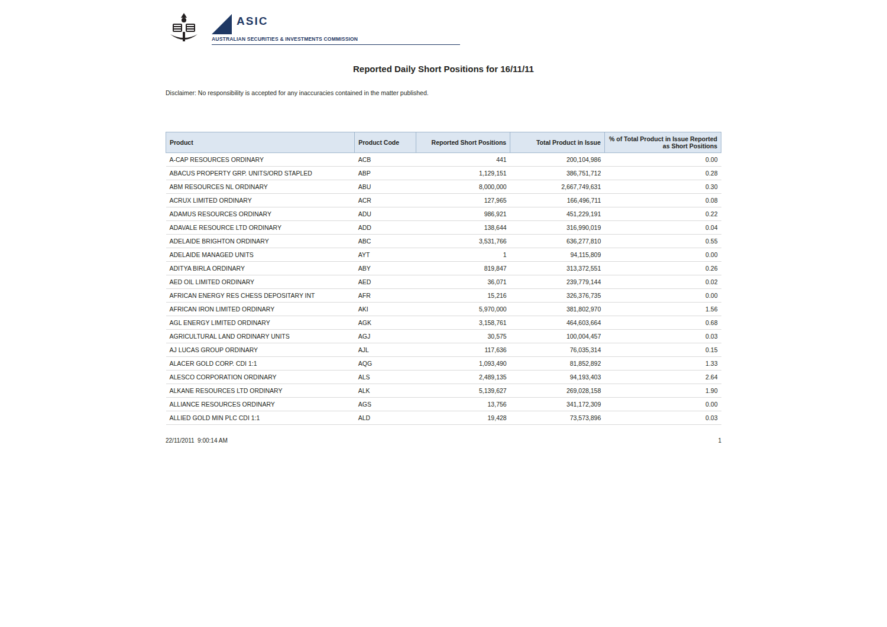ASIC
AUSTRALIAN SECURITIES & INVESTMENTS COMMISSION
Reported Daily Short Positions for 16/11/11
Disclaimer: No responsibility is accepted for any inaccuracies contained in the matter published.
| Product | Product Code | Reported Short Positions | Total Product in Issue | % of Total Product in Issue Reported as Short Positions |
| --- | --- | --- | --- | --- |
| A-CAP RESOURCES ORDINARY | ACB | 441 | 200,104,986 | 0.00 |
| ABACUS PROPERTY GRP. UNITS/ORD STAPLED | ABP | 1,129,151 | 386,751,712 | 0.28 |
| ABM RESOURCES NL ORDINARY | ABU | 8,000,000 | 2,667,749,631 | 0.30 |
| ACRUX LIMITED ORDINARY | ACR | 127,965 | 166,496,711 | 0.08 |
| ADAMUS RESOURCES ORDINARY | ADU | 986,921 | 451,229,191 | 0.22 |
| ADAVALE RESOURCE LTD ORDINARY | ADD | 138,644 | 316,990,019 | 0.04 |
| ADELAIDE BRIGHTON ORDINARY | ABC | 3,531,766 | 636,277,810 | 0.55 |
| ADELAIDE MANAGED UNITS | AYT | 1 | 94,115,809 | 0.00 |
| ADITYA BIRLA ORDINARY | ABY | 819,847 | 313,372,551 | 0.26 |
| AED OIL LIMITED ORDINARY | AED | 36,071 | 239,779,144 | 0.02 |
| AFRICAN ENERGY RES CHESS DEPOSITARY INT | AFR | 15,216 | 326,376,735 | 0.00 |
| AFRICAN IRON LIMITED ORDINARY | AKI | 5,970,000 | 381,802,970 | 1.56 |
| AGL ENERGY LIMITED ORDINARY | AGK | 3,158,761 | 464,603,664 | 0.68 |
| AGRICULTURAL LAND ORDINARY UNITS | AGJ | 30,575 | 100,004,457 | 0.03 |
| AJ LUCAS GROUP ORDINARY | AJL | 117,636 | 76,035,314 | 0.15 |
| ALACER GOLD CORP. CDI 1:1 | AQG | 1,093,490 | 81,852,892 | 1.33 |
| ALESCO CORPORATION ORDINARY | ALS | 2,489,135 | 94,193,403 | 2.64 |
| ALKANE RESOURCES LTD ORDINARY | ALK | 5,139,627 | 269,028,158 | 1.90 |
| ALLIANCE RESOURCES ORDINARY | AGS | 13,756 | 341,172,309 | 0.00 |
| ALLIED GOLD MIN PLC CDI 1:1 | ALD | 19,428 | 73,573,896 | 0.03 |
22/11/2011 9:00:14 AM
1